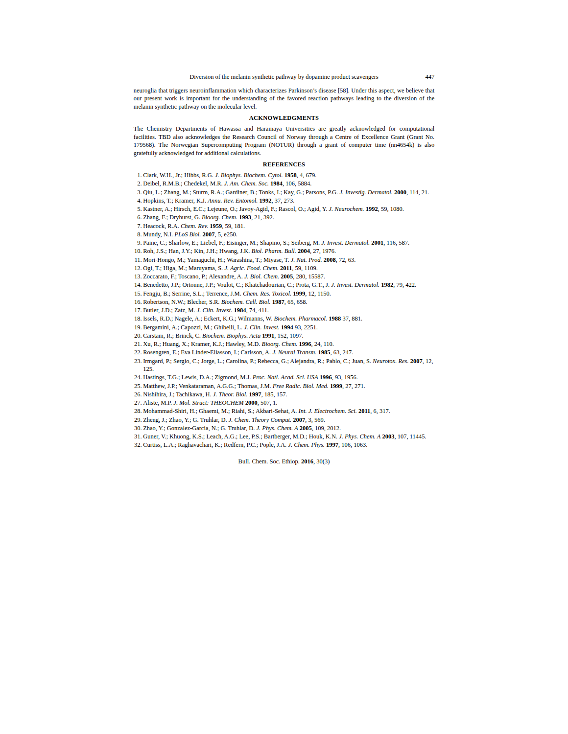Diversion of the melanin synthetic pathway by dopamine product scavengers 447
neuroglia that triggers neuroinflammation which characterizes Parkinson’s disease [58]. Under this aspect, we believe that our present work is important for the understanding of the favored reaction pathways leading to the diversion of the melanin synthetic pathway on the molecular level.
ACKNOWLEDGMENTS
The Chemistry Departments of Hawassa and Haramaya Universities are greatly acknowledged for computational facilities. TBD also acknowledges the Research Council of Norway through a Centre of Excellence Grant (Grant No. 179568). The Norwegian Supercomputing Program (NOTUR) through a grant of computer time (nn4654k) is also gratefully acknowledged for additional calculations.
REFERENCES
Clark, W.H., Jr.; Hibbs, R.G. J. Biophys. Biochem. Cytol. 1958, 4, 679.
Deibel, R.M.B.; Chedekel, M.R. J. Am. Chem. Soc. 1984, 106, 5884.
Qiu, L.; Zhang, M.; Sturm, R.A.; Gardiner, B.; Tonks, I.; Kay, G.; Parsons, P.G. J. Investig. Dermatol. 2000, 114, 21.
Hopkins, T.; Kramer, K.J. Annu. Rev. Entomol. 1992, 37, 273.
Kastner, A.; Hirsch, E.C.; Lejeune, O.; Javoy-Agid, F.; Rascol, O.; Agid, Y. J. Neurochem. 1992, 59, 1080.
Zhang, F.; Dryhurst, G. Bioorg. Chem. 1993, 21, 392.
Heacock, R.A. Chem. Rev. 1959, 59, 181.
Mundy, N.I. PLoS Biol. 2007, 5, e250.
Paine, C.; Sharlow, E.; Liebel, F.; Eisinger, M.; Shapino, S.; Seiberg, M. J. Invest. Dermatol. 2001, 116, 587.
Roh, J.S.; Han, J.Y.; Kin, J.H.; Hwang, J.K. Biol. Pharm. Bull. 2004, 27, 1976.
Mori-Hongo, M.; Yamaguchi, H.; Warashina, T.; Miyase, T. J. Nat. Prod. 2008, 72, 63.
Ogi, T.; Higa, M.; Maruyama, S. J. Agric. Food. Chem. 2011, 59, 1109.
Zoccarato, F.; Toscano, P.; Alexandre, A. J. Biol. Chem. 2005, 280, 15587.
Benedetto, J.P.; Ortonne, J.P.; Voulot, C.; Khatchadourian, C.; Prota, G.T., J. J. Invest. Dermatol. 1982, 79, 422.
Fengju, B.; Serrine, S.L.; Terrence, J.M. Chem. Res. Toxicol. 1999, 12, 1150.
Robertson, N.W.; Blecher, S.R. Biochem. Cell. Biol. 1987, 65, 658.
Butler, J.D.; Zatz, M. J. Clin. Invest. 1984, 74, 411.
Issels, R.D.; Nagele, A.; Eckert, K.G.; Wilmanns, W. Biochem. Pharmacol. 1988 37, 881.
Bergamini, A.; Capozzi, M.; Ghibelli, L. J. Clin. Invest. 1994 93, 2251.
Carstam, R.; Brinck, C. Biochem. Biophys. Acta 1991, 152, 1097.
Xu, R.; Huang, X.; Kramer, K.J.; Hawley, M.D. Bioorg. Chem. 1996, 24, 110.
Rosengren, E.; Eva Linder-Eliasson, I.; Carlsson, A. J. Neural Transm. 1985, 63, 247.
Irmgard, P.; Sergio, C.; Jorge, L.; Carolina, P.; Rebecca, G.; Alejandra, R.; Pablo, C.; Juan, S. Neurotox. Res. 2007, 12, 125.
Hastings, T.G.; Lewis, D.A.; Zigmond, M.J. Proc. Natl. Acad. Sci. USA 1996, 93, 1956.
Matthew, J.P.; Venkataraman, A.G.G.; Thomas, J.M. Free Radic. Biol. Med. 1999, 27, 271.
Nishihira, J.; Tachikawa, H. J. Theor. Biol. 1997, 185, 157.
Aliste, M.P. J. Mol. Struct: THEOCHEM 2000, 507, 1.
Mohammad-Shiri, H.; Ghaemi, M.; Riahi, S.; Akbari-Sehat, A. Int. J. Electrochem. Sci. 2011, 6, 317.
Zheng, J.; Zhao, Y.; G. Truhlar, D. J. Chem. Theory Comput. 2007, 3, 569.
Zhao, Y.; Gonzalez-Garcia, N.; G. Truhlar, D. J. Phys. Chem. A 2005, 109, 2012.
Guner, V.; Khuong, K.S.; Leach, A.G.; Lee, P.S.; Bartberger, M.D.; Houk, K.N. J. Phys. Chem. A 2003, 107, 11445.
Curtiss, L.A.; Raghavachari, K.; Redfern, P.C.; Pople, J.A. J. Chem. Phys. 1997, 106, 1063.
Bull. Chem. Soc. Ethiop. 2016, 30(3)